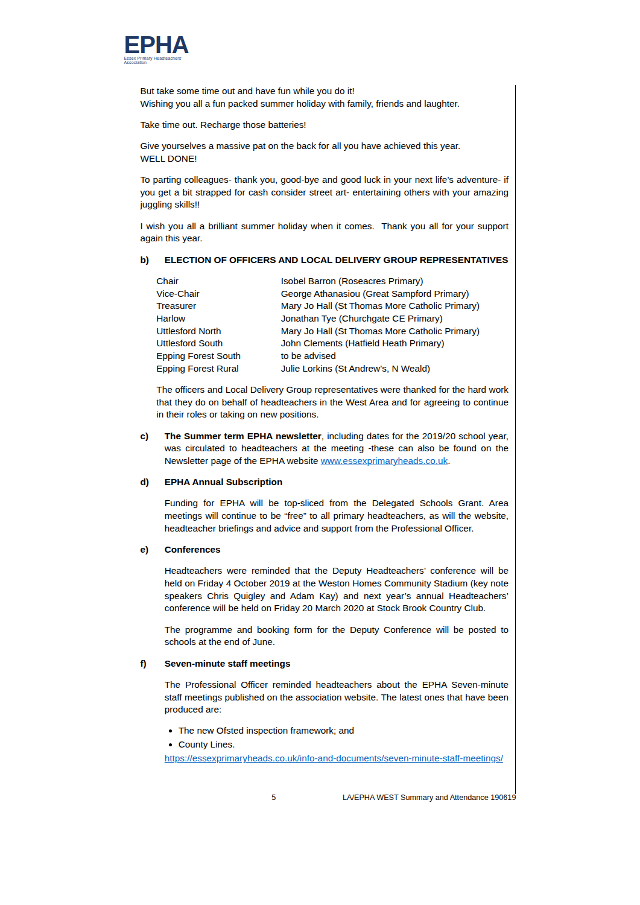EPHA Essex Primary Headteachers'
Association
But take some time out and have fun while you do it!
Wishing you all a fun packed summer holiday with family, friends and laughter.
Take time out. Recharge those batteries!
Give yourselves a massive pat on the back for all you have achieved this year.
WELL DONE!
To parting colleagues- thank you, good-bye and good luck in your next life’s adventure- if you get a bit strapped for cash consider street art- entertaining others with your amazing juggling skills!!
I wish you all a brilliant summer holiday when it comes. Thank you all for your support again this year.
b)
ELECTION OF OFFICERS AND LOCAL DELIVERY GROUP REPRESENTATIVES
| Chair | Isobel Barron (Roseacres Primary) |
| Vice-Chair | George Athanasiou (Great Sampford Primary) |
| Treasurer | Mary Jo Hall (St Thomas More Catholic Primary) |
| Harlow | Jonathan Tye (Churchgate CE Primary) |
| Uttlesford North | Mary Jo Hall (St Thomas More Catholic Primary) |
| Uttlesford South | John Clements (Hatfield Heath Primary) |
| Epping Forest South | to be advised |
| Epping Forest Rural | Julie Lorkins (St Andrew’s, N Weald) |
The officers and Local Delivery Group representatives were thanked for the hard work that they do on behalf of headteachers in the West Area and for agreeing to continue in their roles or taking on new positions.
c)
The Summer term EPHA newsletter, including dates for the 2019/20 school year, was circulated to headteachers at the meeting -these can also be found on the Newsletter page of the EPHA website www.essexprimaryheads.co.uk.
d)
EPHA Annual Subscription
Funding for EPHA will be top-sliced from the Delegated Schools Grant. Area meetings will continue to be “free” to all primary headteachers, as will the website, headteacher briefings and advice and support from the Professional Officer.
e)
Conferences
Headteachers were reminded that the Deputy Headteachers’ conference will be held on Friday 4 October 2019 at the Weston Homes Community Stadium (key note speakers Chris Quigley and Adam Kay) and next year’s annual Headteachers’ conference will be held on Friday 20 March 2020 at Stock Brook Country Club.
The programme and booking form for the Deputy Conference will be posted to schools at the end of June.
f)
Seven-minute staff meetings
The Professional Officer reminded headteachers about the EPHA Seven-minute staff meetings published on the association website. The latest ones that have been produced are:
The new Ofsted inspection framework; and
County Lines.
https://essexprimaryheads.co.uk/info-and-documents/seven-minute-staff-meetings/
5
LA/EPHA WEST Summary and Attendance 190619